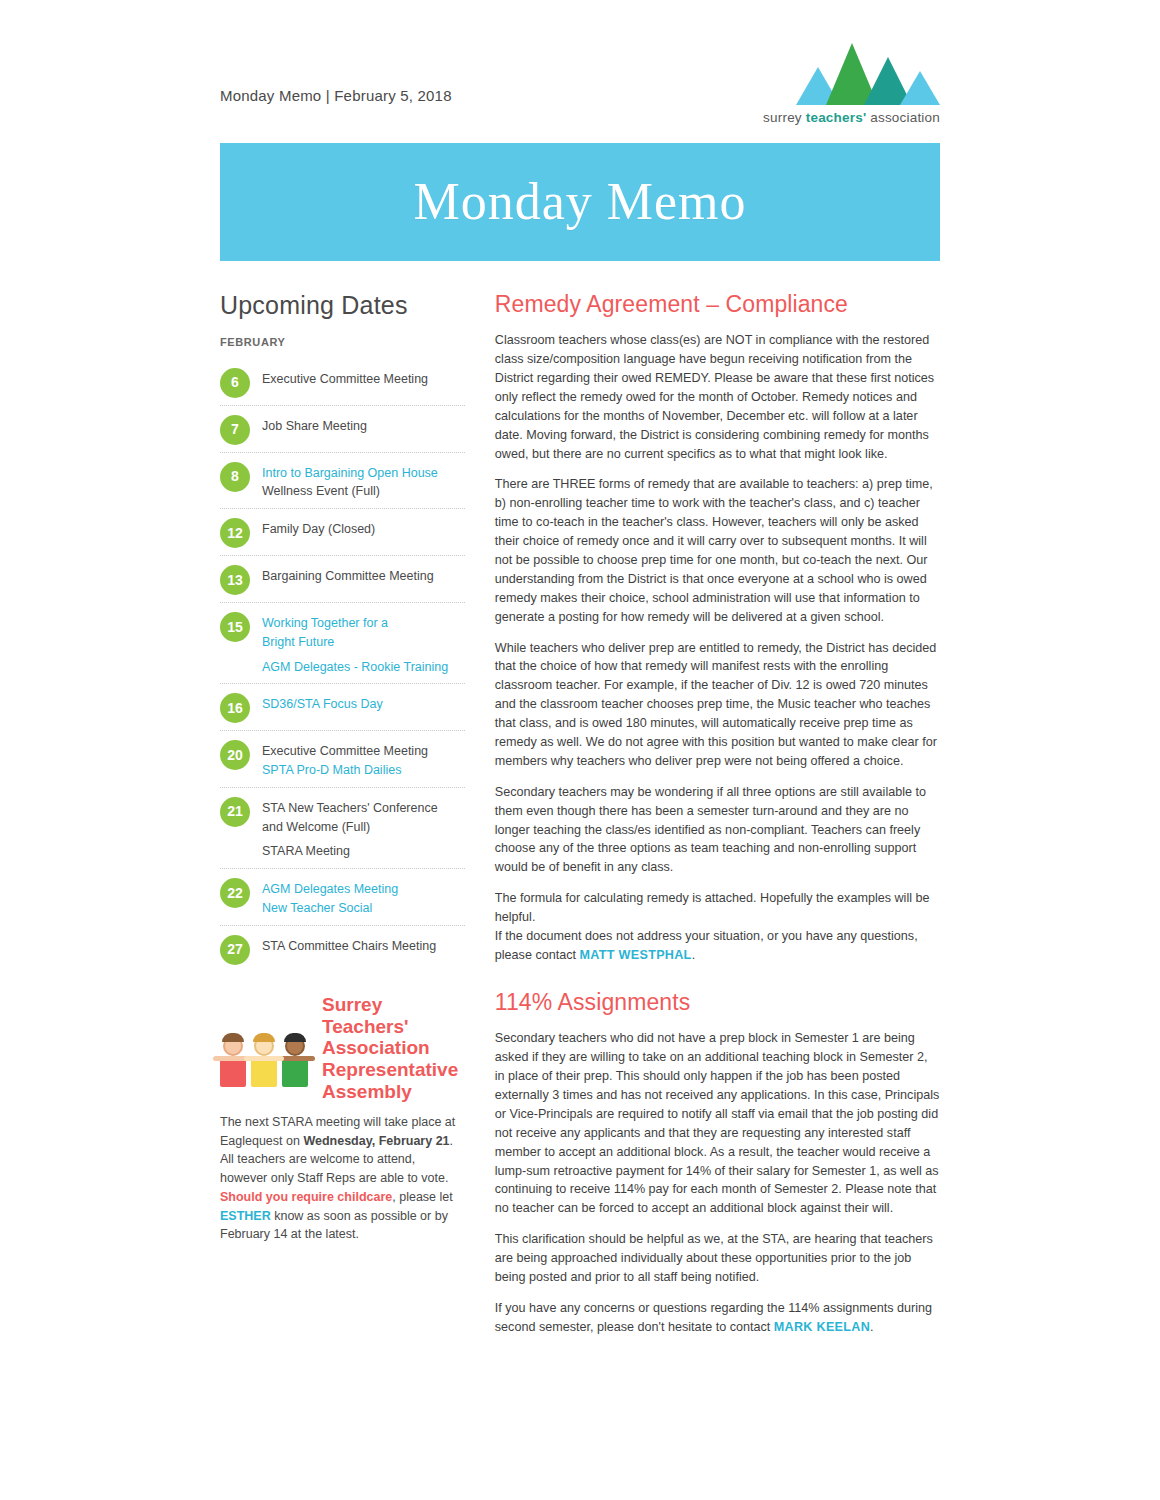Monday Memo | February 5, 2018
surrey teachers' association
Monday Memo
Upcoming Dates
FEBRUARY
6 Executive Committee Meeting
7 Job Share Meeting
8 Intro to Bargaining Open House Wellness Event (Full)
12 Family Day (Closed)
13 Bargaining Committee Meeting
15 Working Together for a Bright Future AGM Delegates - Rookie Training
16 SD36/STA Focus Day
20 Executive Committee Meeting SPTA Pro-D Math Dailies
21 STA New Teachers' Conference and Welcome (Full) STARA Meeting
22 AGM Delegates Meeting New Teacher Social
27 STA Committee Chairs Meeting
Surrey
Teachers'
Association
Representative
Assembly
The next STARA meeting will take place at Eaglequest on Wednesday, February 21. All teachers are welcome to attend, however only Staff Reps are able to vote. Should you require childcare, please let ESTHER know as soon as possible or by February 14 at the latest.
Remedy Agreement – Compliance
Classroom teachers whose class(es) are NOT in compliance with the restored class size/composition language have begun receiving notification from the District regarding their owed REMEDY. Please be aware that these first notices only reflect the remedy owed for the month of October. Remedy notices and calculations for the months of November, December etc. will follow at a later date. Moving forward, the District is considering combining remedy for months owed, but there are no current specifics as to what that might look like.
There are THREE forms of remedy that are available to teachers: a) prep time, b) non-enrolling teacher time to work with the teacher's class, and c) teacher time to co-teach in the teacher's class. However, teachers will only be asked their choice of remedy once and it will carry over to subsequent months. It will not be possible to choose prep time for one month, but co-teach the next. Our understanding from the District is that once everyone at a school who is owed remedy makes their choice, school administration will use that information to generate a posting for how remedy will be delivered at a given school.
While teachers who deliver prep are entitled to remedy, the District has decided that the choice of how that remedy will manifest rests with the enrolling classroom teacher. For example, if the teacher of Div. 12 is owed 720 minutes and the classroom teacher chooses prep time, the Music teacher who teaches that class, and is owed 180 minutes, will automatically receive prep time as remedy as well. We do not agree with this position but wanted to make clear for members why teachers who deliver prep were not being offered a choice.
Secondary teachers may be wondering if all three options are still available to them even though there has been a semester turn-around and they are no longer teaching the class/es identified as non-compliant. Teachers can freely choose any of the three options as team teaching and non-enrolling support would be of benefit in any class.
The formula for calculating remedy is attached. Hopefully the examples will be helpful.
If the document does not address your situation, or you have any questions, please contact MATT WESTPHAL.
114% Assignments
Secondary teachers who did not have a prep block in Semester 1 are being asked if they are willing to take on an additional teaching block in Semester 2, in place of their prep. This should only happen if the job has been posted externally 3 times and has not received any applications. In this case, Principals or Vice-Principals are required to notify all staff via email that the job posting did not receive any applicants and that they are requesting any interested staff member to accept an additional block. As a result, the teacher would receive a lump-sum retroactive payment for 14% of their salary for Semester 1, as well as continuing to receive 114% pay for each month of Semester 2. Please note that no teacher can be forced to accept an additional block against their will.
This clarification should be helpful as we, at the STA, are hearing that teachers are being approached individually about these opportunities prior to the job being posted and prior to all staff being notified.
If you have any concerns or questions regarding the 114% assignments during second semester, please don't hesitate to contact MARK KEELAN.